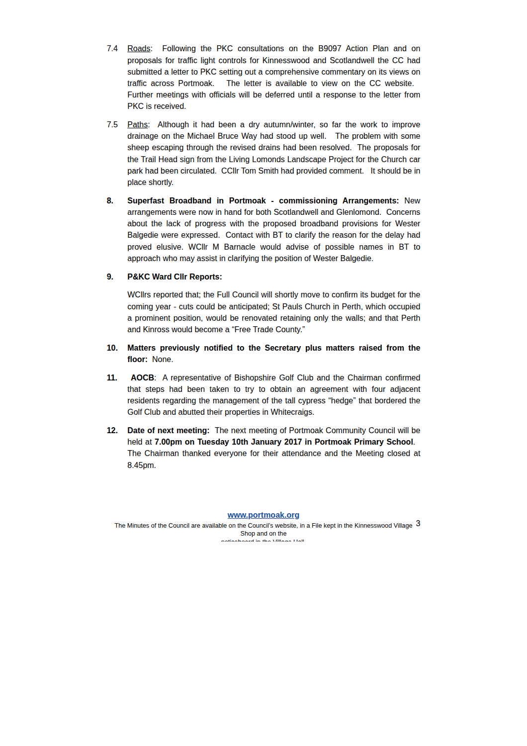7.4 Roads: Following the PKC consultations on the B9097 Action Plan and on proposals for traffic light controls for Kinnesswood and Scotlandwell the CC had submitted a letter to PKC setting out a comprehensive commentary on its views on traffic across Portmoak. The letter is available to view on the CC website. Further meetings with officials will be deferred until a response to the letter from PKC is received.
7.5 Paths: Although it had been a dry autumn/winter, so far the work to improve drainage on the Michael Bruce Way had stood up well. The problem with some sheep escaping through the revised drains had been resolved. The proposals for the Trail Head sign from the Living Lomonds Landscape Project for the Church car park had been circulated. CCllr Tom Smith had provided comment. It should be in place shortly.
8. Superfast Broadband in Portmoak - commissioning Arrangements: New arrangements were now in hand for both Scotlandwell and Glenlomond. Concerns about the lack of progress with the proposed broadband provisions for Wester Balgedie were expressed. Contact with BT to clarify the reason for the delay had proved elusive. WCllr M Barnacle would advise of possible names in BT to approach who may assist in clarifying the position of Wester Balgedie.
9. P&KC Ward Cllr Reports:
WCllrs reported that; the Full Council will shortly move to confirm its budget for the coming year - cuts could be anticipated; St Pauls Church in Perth, which occupied a prominent position, would be renovated retaining only the walls; and that Perth and Kinross would become a “Free Trade County.”
10. Matters previously notified to the Secretary plus matters raised from the floor: None.
11. AOCB: A representative of Bishopshire Golf Club and the Chairman confirmed that steps had been taken to try to obtain an agreement with four adjacent residents regarding the management of the tall cypress “hedge” that bordered the Golf Club and abutted their properties in Whitecraigs.
12. Date of next meeting: The next meeting of Portmoak Community Council will be held at 7.00pm on Tuesday 10th January 2017 in Portmoak Primary School. The Chairman thanked everyone for their attendance and the Meeting closed at 8.45pm.
3
www.portmoak.org
The Minutes of the Council are available on the Council’s website, in a File kept in the Kinnesswood Village Shop and on the
noticeboard in the Village Hall.